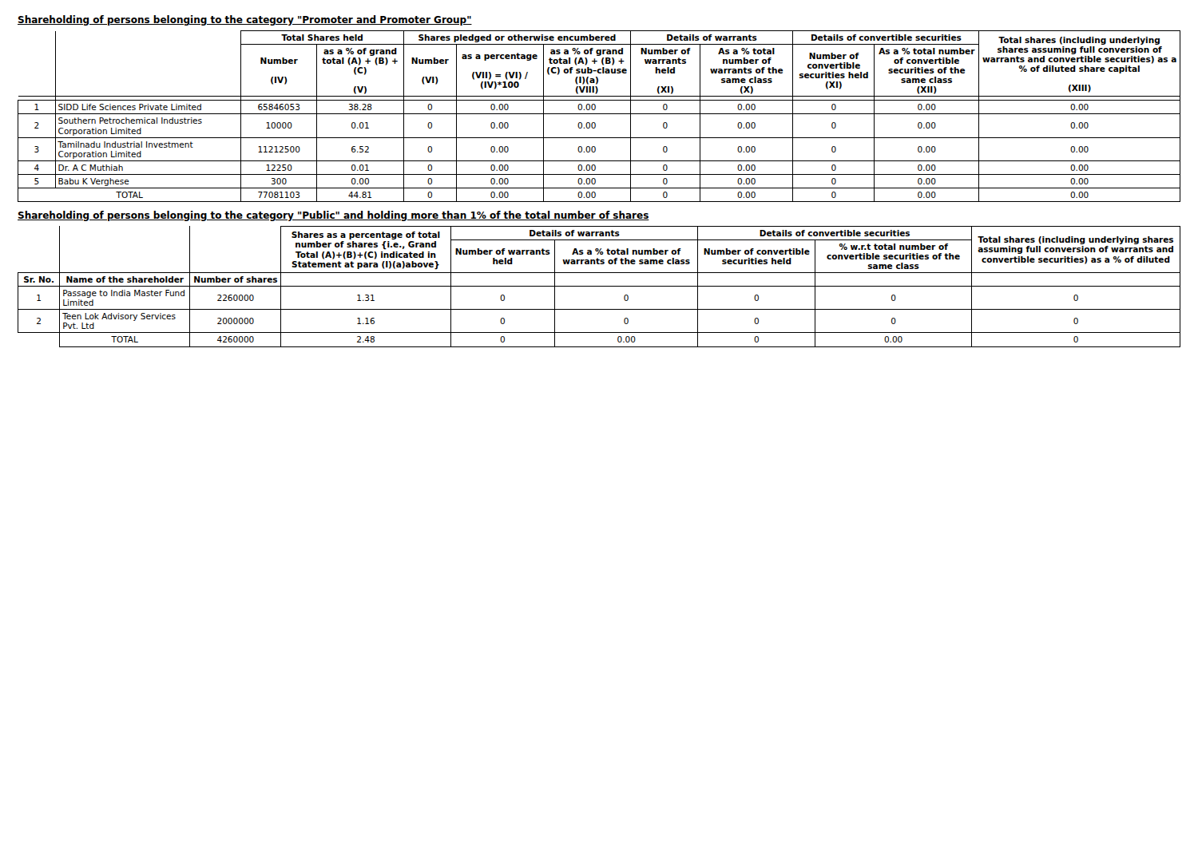Shareholding of persons belonging to the category "Promoter and Promoter Group"
| | | Total Shares held | Shares pledged or otherwise encumbered | Details of warrants | Details of convertible securities | Total shares (including underlying shares assuming full conversion of warrants and convertible securities) as a % of diluted share capital (XIII) |
| --- | --- | --- | --- | --- | --- | --- |
| Number (IV) | as a % of grand total (A) + (B) + (C) (V) | Number (VI) | as a percentage (VII) = (VI) / (IV)*100 | as a % of grand total (A) + (B) + (C) of sub–clause (I)(a) (VIII) | Number of warrants held (XI) | As a % total number of warrants of the same class (X) | Number of convertible securities held (XI) | As a % total number of convertible securities of the same class (XII) |
| 1 | SIDD Life Sciences Private Limited | 65846053 | 38.28 | 0 | 0.00 | 0.00 | 0 | 0.00 | 0 | 0.00 | 0.00 |
| 2 | Southern Petrochemical Industries Corporation Limited | 10000 | 0.01 | 0 | 0.00 | 0.00 | 0 | 0.00 | 0 | 0.00 | 0.00 |
| 3 | Tamilnadu Industrial Investment Corporation Limited | 11212500 | 6.52 | 0 | 0.00 | 0.00 | 0 | 0.00 | 0 | 0.00 | 0.00 |
| 4 | Dr. A C Muthiah | 12250 | 0.01 | 0 | 0.00 | 0.00 | 0 | 0.00 | 0 | 0.00 | 0.00 |
| 5 | Babu K Verghese | 300 | 0.00 | 0 | 0.00 | 0.00 | 0 | 0.00 | 0 | 0.00 | 0.00 |
| TOTAL | 77081103 | 44.81 | 0 | 0.00 | 0.00 | 0 | 0.00 | 0 | 0.00 | 0.00 |
Shareholding of persons belonging to the category "Public" and holding more than 1% of the total number of shares
| | | | Shares as a percentage of total number of shares {i.e., Grand Total (A)+(B)+(C) indicated in Statement at para (I)(a)above} | Details of warrants | Details of convertible securities | Total shares (including underlying shares assuming full conversion of warrants and convertible securities) as a % of diluted |
| --- | --- | --- | --- | --- | --- | --- |
| Number of warrants held | As a % total number of warrants of the same class | Number of convertible securities held | % w.r.t total number of convertible securities of the same class |
| Sr. No. | Name of the shareholder | Number of shares | | | | | | |
| 1 | Passage to India Master Fund Limited | 2260000 | 1.31 | 0 | 0 | 0 | 0 | 0 |
| 2 | Teen Lok Advisory Services Pvt. Ltd | 2000000 | 1.16 | 0 | 0 | 0 | 0 | 0 |
| | TOTAL | 4260000 | 2.48 | 0 | 0.00 | 0 | 0.00 | 0 |